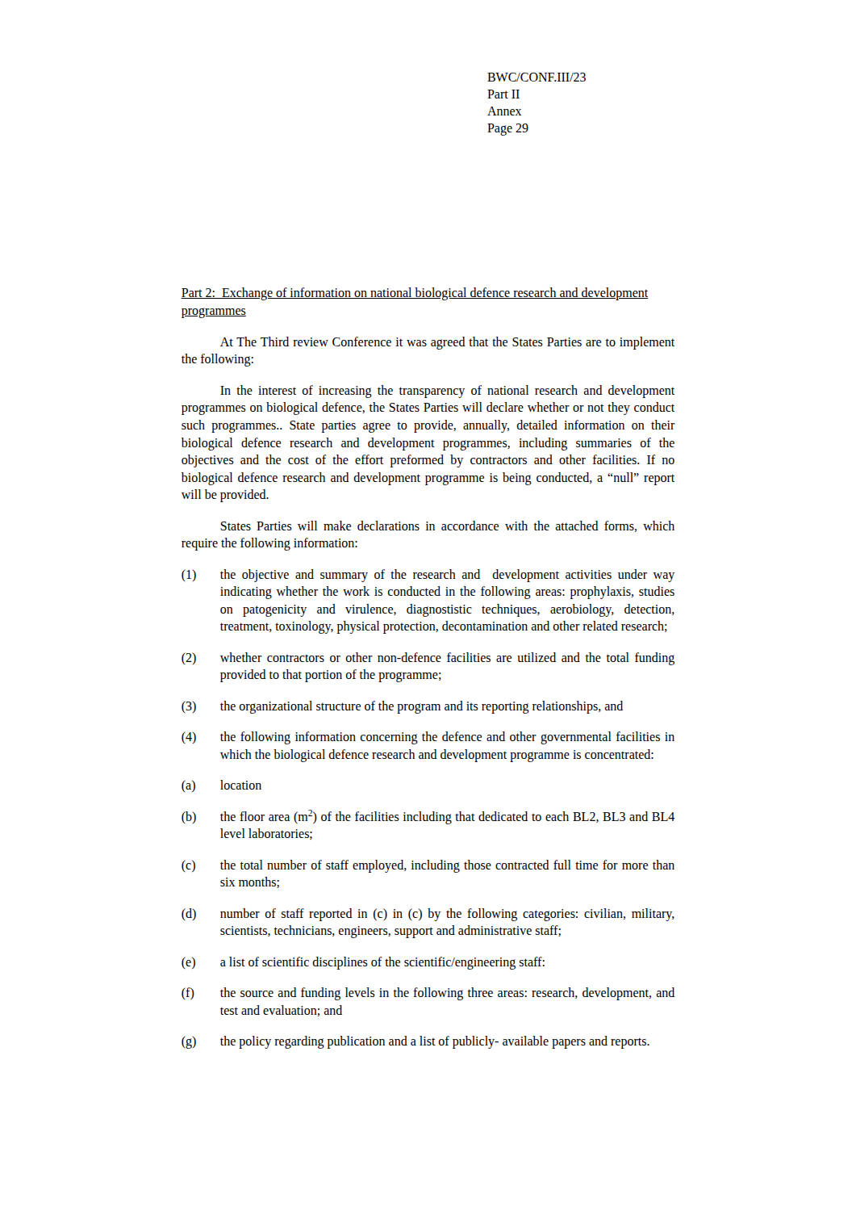BWC/CONF.III/23
Part II
Annex
Page 29
Part 2: Exchange of information on national biological defence research and development programmes
At The Third review Conference it was agreed that the States Parties are to implement the following:
In the interest of increasing the transparency of national research and development programmes on biological defence, the States Parties will declare whether or not they conduct such programmes.. State parties agree to provide, annually, detailed information on their biological defence research and development programmes, including summaries of the objectives and the cost of the effort preformed by contractors and other facilities. If no biological defence research and development programme is being conducted, a “null” report will be provided.
States Parties will make declarations in accordance with the attached forms, which require the following information:
(1)
the objective and summary of the research and development activities under way indicating whether the work is conducted in the following areas: prophylaxis, studies on patogenicity and virulence, diagnostistic techniques, aerobiology, detection, treatment, toxinology, physical protection, decontamination and other related research;
(2)
whether contractors or other non-defence facilities are utilized and the total funding provided to that portion of the programme;
(3)
the organizational structure of the program and its reporting relationships, and
(4)
the following information concerning the defence and other governmental facilities in which the biological defence research and development programme is concentrated:
(a)
location
(b)
the floor area (m2) of the facilities including that dedicated to each BL2, BL3 and BL4 level laboratories;
(c)
the total number of staff employed, including those contracted full time for more than six months;
(d)
number of staff reported in (c) in (c) by the following categories: civilian, military, scientists, technicians, engineers, support and administrative staff;
(e)
a list of scientific disciplines of the scientific/engineering staff:
(f)
the source and funding levels in the following three areas: research, development, and test and evaluation; and
(g)
the policy regarding publication and a list of publicly- available papers and reports.